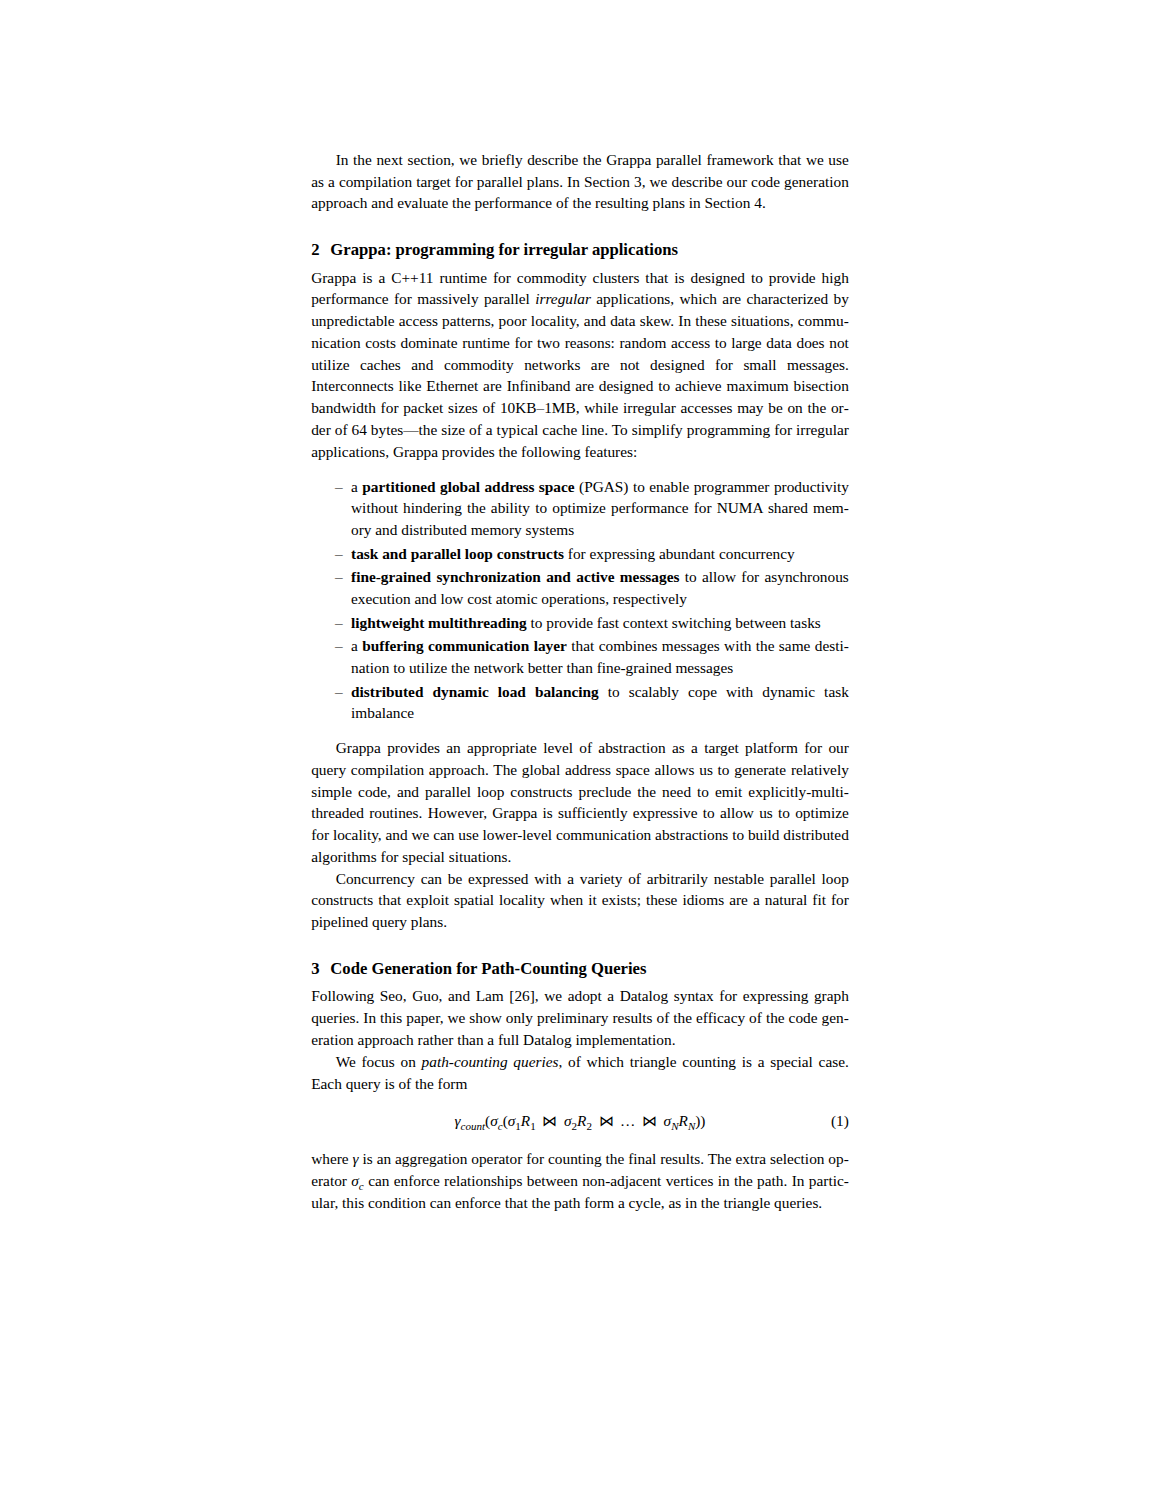In the next section, we briefly describe the Grappa parallel framework that we use as a compilation target for parallel plans. In Section 3, we describe our code generation approach and evaluate the performance of the resulting plans in Section 4.
2 Grappa: programming for irregular applications
Grappa is a C++11 runtime for commodity clusters that is designed to provide high performance for massively parallel irregular applications, which are characterized by unpredictable access patterns, poor locality, and data skew. In these situations, communication costs dominate runtime for two reasons: random access to large data does not utilize caches and commodity networks are not designed for small messages. Interconnects like Ethernet are Infiniband are designed to achieve maximum bisection bandwidth for packet sizes of 10KB–1MB, while irregular accesses may be on the order of 64 bytes—the size of a typical cache line. To simplify programming for irregular applications, Grappa provides the following features:
a partitioned global address space (PGAS) to enable programmer productivity without hindering the ability to optimize performance for NUMA shared memory and distributed memory systems
task and parallel loop constructs for expressing abundant concurrency
fine-grained synchronization and active messages to allow for asynchronous execution and low cost atomic operations, respectively
lightweight multithreading to provide fast context switching between tasks
a buffering communication layer that combines messages with the same destination to utilize the network better than fine-grained messages
distributed dynamic load balancing to scalably cope with dynamic task imbalance
Grappa provides an appropriate level of abstraction as a target platform for our query compilation approach. The global address space allows us to generate relatively simple code, and parallel loop constructs preclude the need to emit explicitly-multi-threaded routines. However, Grappa is sufficiently expressive to allow us to optimize for locality, and we can use lower-level communication abstractions to build distributed algorithms for special situations.
Concurrency can be expressed with a variety of arbitrarily nestable parallel loop constructs that exploit spatial locality when it exists; these idioms are a natural fit for pipelined query plans.
3 Code Generation for Path-Counting Queries
Following Seo, Guo, and Lam [26], we adopt a Datalog syntax for expressing graph queries. In this paper, we show only preliminary results of the efficacy of the code generation approach rather than a full Datalog implementation.
We focus on path-counting queries, of which triangle counting is a special case. Each query is of the form
γcount(σc(σ1R1 ⋈ σ2R2 ⋈ … ⋈ σNRN)) (1)
where γ is an aggregation operator for counting the final results. The extra selection operator σc can enforce relationships between non-adjacent vertices in the path. In particular, this condition can enforce that the path form a cycle, as in the triangle queries.